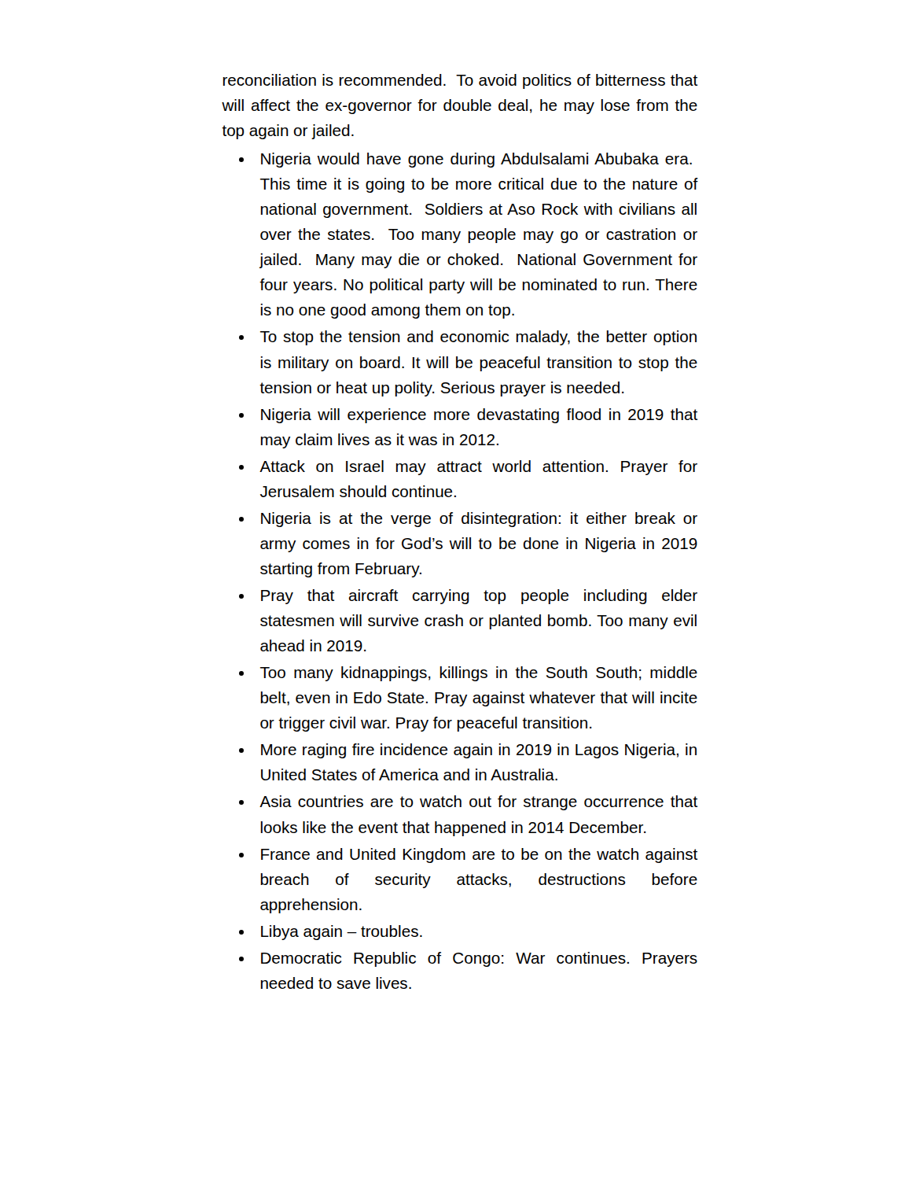reconciliation is recommended. To avoid politics of bitterness that will affect the ex-governor for double deal, he may lose from the top again or jailed.
Nigeria would have gone during Abdulsalami Abubaka era. This time it is going to be more critical due to the nature of national government. Soldiers at Aso Rock with civilians all over the states. Too many people may go or castration or jailed. Many may die or choked. National Government for four years. No political party will be nominated to run. There is no one good among them on top.
To stop the tension and economic malady, the better option is military on board. It will be peaceful transition to stop the tension or heat up polity. Serious prayer is needed.
Nigeria will experience more devastating flood in 2019 that may claim lives as it was in 2012.
Attack on Israel may attract world attention. Prayer for Jerusalem should continue.
Nigeria is at the verge of disintegration: it either break or army comes in for God’s will to be done in Nigeria in 2019 starting from February.
Pray that aircraft carrying top people including elder statesmen will survive crash or planted bomb. Too many evil ahead in 2019.
Too many kidnappings, killings in the South South; middle belt, even in Edo State. Pray against whatever that will incite or trigger civil war. Pray for peaceful transition.
More raging fire incidence again in 2019 in Lagos Nigeria, in United States of America and in Australia.
Asia countries are to watch out for strange occurrence that looks like the event that happened in 2014 December.
France and United Kingdom are to be on the watch against breach of security attacks, destructions before apprehension.
Libya again – troubles.
Democratic Republic of Congo: War continues. Prayers needed to save lives.